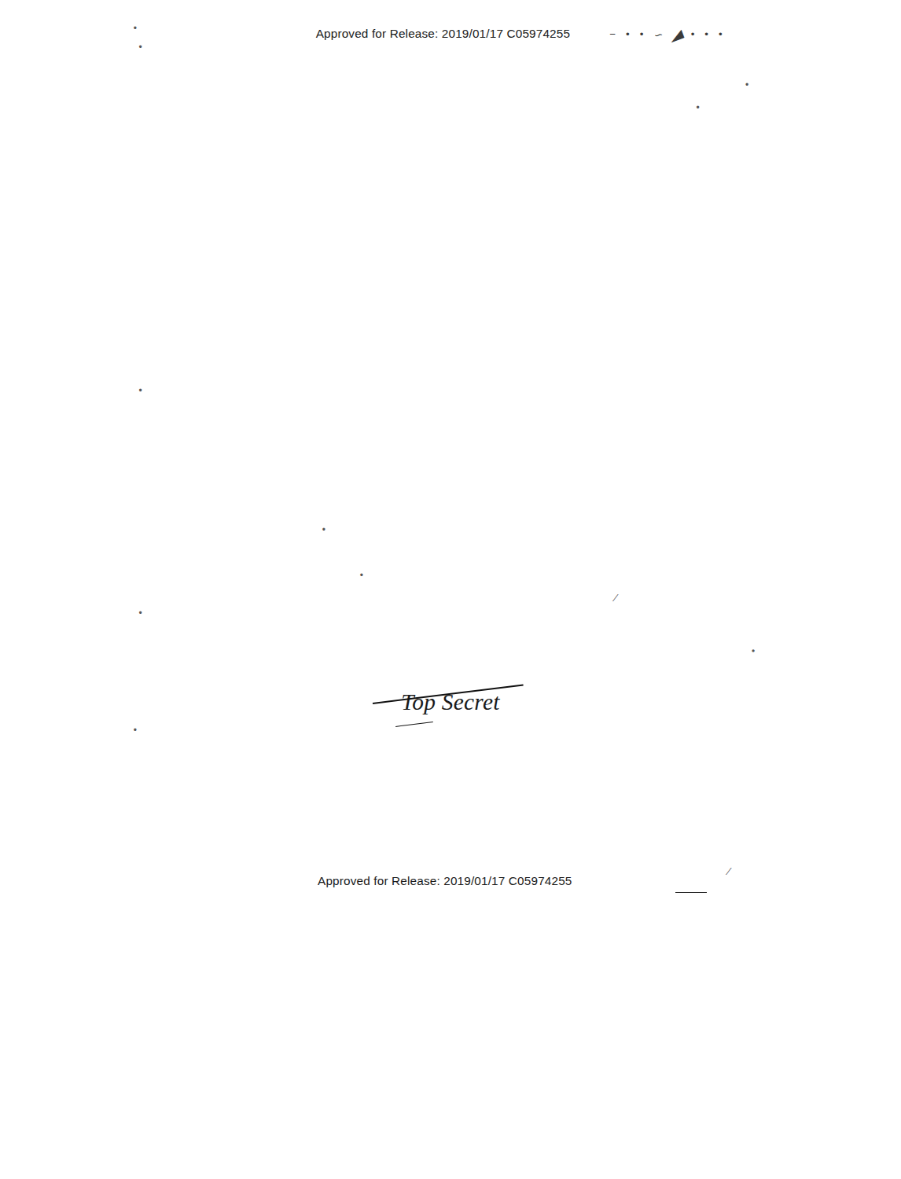Approved for Release: 2019/01/17 C05974255
− • • ∽ ◢ • • •
• • • • • • • ⁄ • • • ⁄
Top Secret
Approved for Release: 2019/01/17 C05974255